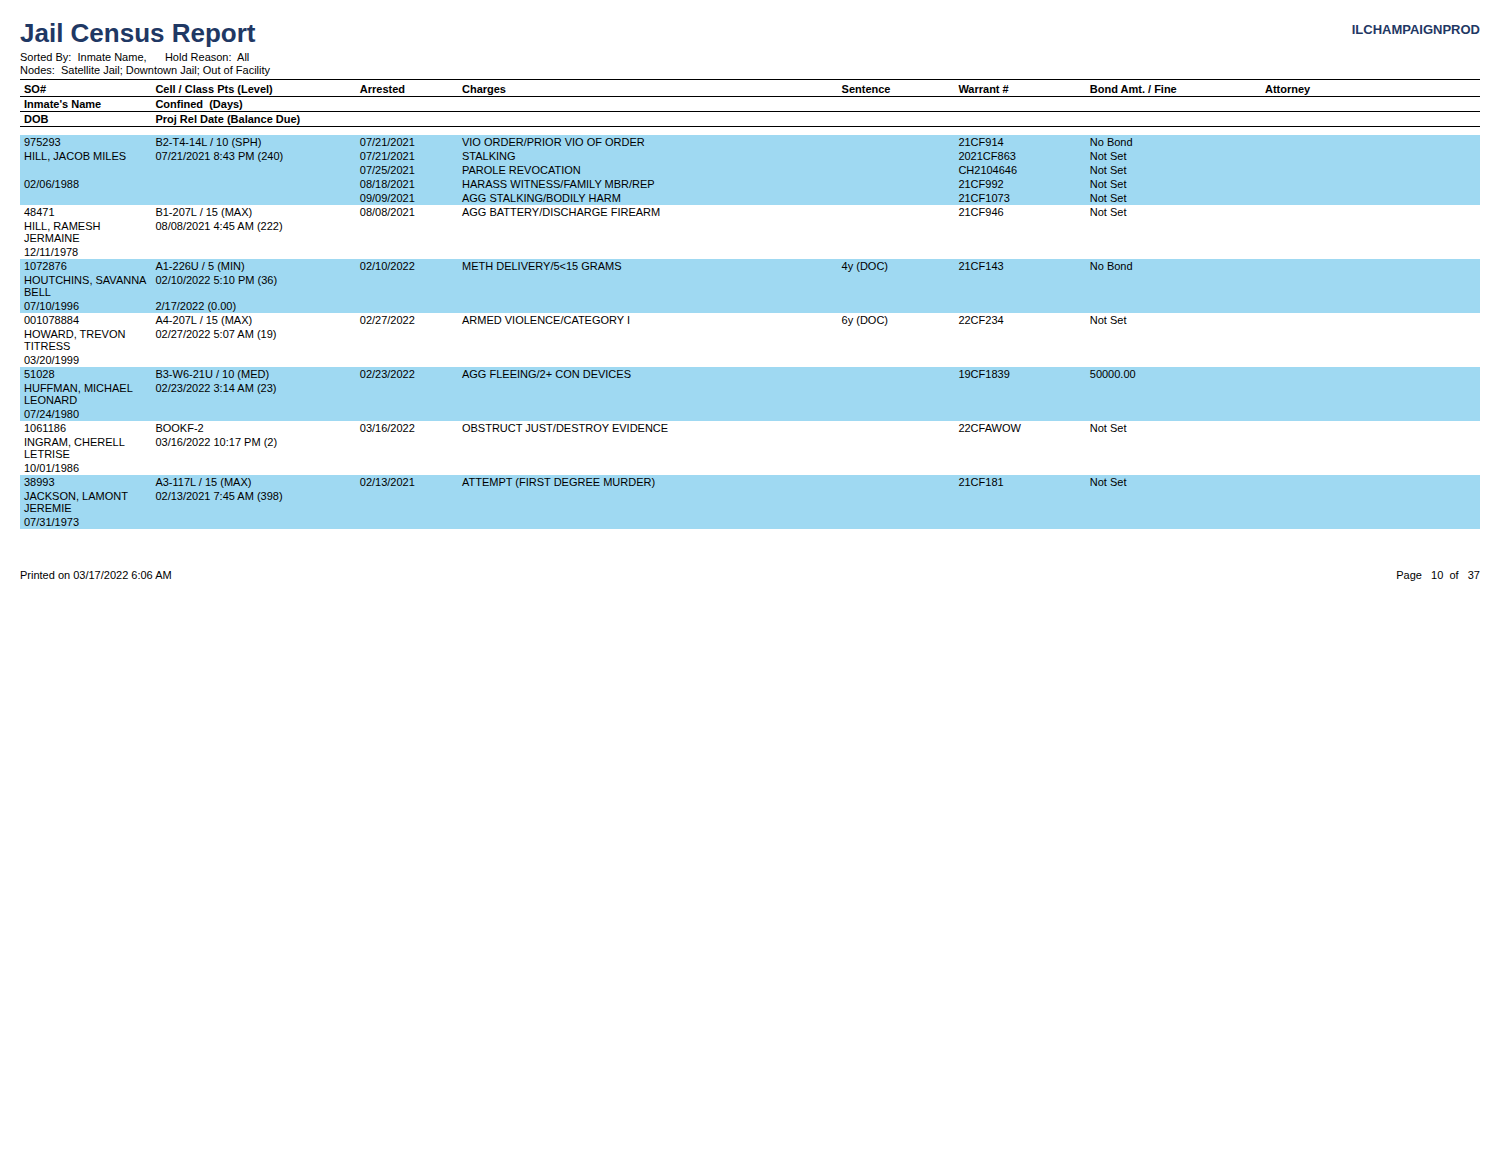ILCHAMPAIGNPROD
Jail Census Report
Sorted By: Inmate Name, Hold Reason: All
Nodes: Satellite Jail; Downtown Jail; Out of Facility
| SO# | Cell / Class Pts (Level) | Arrested | Charges | Sentence | Warrant # | Bond Amt. / Fine | Attorney |
| --- | --- | --- | --- | --- | --- | --- | --- |
| Inmate's Name | Confined (Days) | | | | | | |
| DOB | Proj Rel Date (Balance Due) | | | | | | |
| 975293 | B2-T4-14L / 10 (SPH) | 07/21/2021 | VIO ORDER/PRIOR VIO OF ORDER | | 21CF914 | No Bond | |
| HILL, JACOB MILES | 07/21/2021 8:43 PM (240) | 07/21/2021 | STALKING | | 2021CF863 | Not Set | |
| | | 07/25/2021 | PAROLE REVOCATION | | CH2104646 | Not Set | |
| 02/06/1988 | | 08/18/2021 | HARASS WITNESS/FAMILY MBR/REP | | 21CF992 | Not Set | |
| | | 09/09/2021 | AGG STALKING/BODILY HARM | | 21CF1073 | Not Set | |
| 48471 | B1-207L / 15 (MAX) | 08/08/2021 | AGG BATTERY/DISCHARGE FIREARM | | 21CF946 | Not Set | |
| HILL, RAMESH JERMAINE | 08/08/2021 4:45 AM (222) | | | | | | |
| 12/11/1978 | | | | | | | |
| 1072876 | A1-226U / 5 (MIN) | 02/10/2022 | METH DELIVERY/5<15 GRAMS | 4y (DOC) | 21CF143 | No Bond | |
| HOUTCHINS, SAVANNA BELL | 02/10/2022 5:10 PM (36) | | | | | | |
| 07/10/1996 | 2/17/2022 (0.00) | | | | | | |
| 001078884 | A4-207L / 15 (MAX) | 02/27/2022 | ARMED VIOLENCE/CATEGORY I | 6y (DOC) | 22CF234 | Not Set | |
| HOWARD, TREVON TITRESS | 02/27/2022 5:07 AM (19) | | | | | | |
| 03/20/1999 | | | | | | | |
| 51028 | B3-W6-21U / 10 (MED) | 02/23/2022 | AGG FLEEING/2+ CON DEVICES | | 19CF1839 | 50000.00 | |
| HUFFMAN, MICHAEL LEONARD | 02/23/2022 3:14 AM (23) | | | | | | |
| 07/24/1980 | | | | | | | |
| 1061186 | BOOKF-2 | 03/16/2022 | OBSTRUCT JUST/DESTROY EVIDENCE | | 22CFAWOW | Not Set | |
| INGRAM, CHERELL LETRISE | 03/16/2022 10:17 PM (2) | | | | | | |
| 10/01/1986 | | | | | | | |
| 38993 | A3-117L / 15 (MAX) | 02/13/2021 | ATTEMPT (FIRST DEGREE MURDER) | | 21CF181 | Not Set | |
| JACKSON, LAMONT JEREMIE | 02/13/2021 7:45 AM (398) | | | | | | |
| 07/31/1973 | | | | | | | |
Printed on 03/17/2022 6:06 AM Page 10 of 37